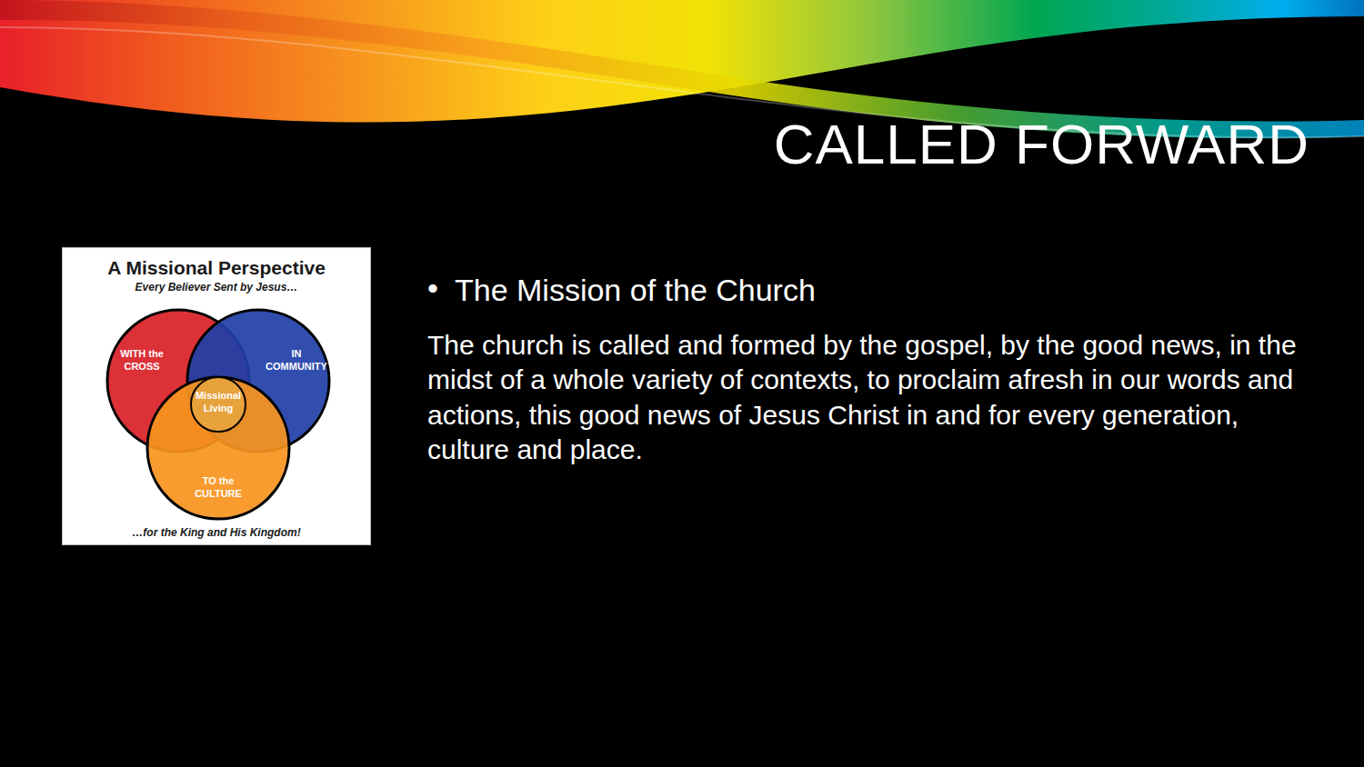Called Forward
A Missional Perspective
Every Believer Sent by Jesus…
WITH the CROSS IN COMMUNITY Missional Living TO the CULTURE
…for the King and His Kingdom!
The Mission of the Church
The church is called and formed by the gospel, by the good news, in the midst of a whole variety of contexts, to proclaim afresh in our words and actions, this good news of Jesus Christ in and for every generation, culture and place.